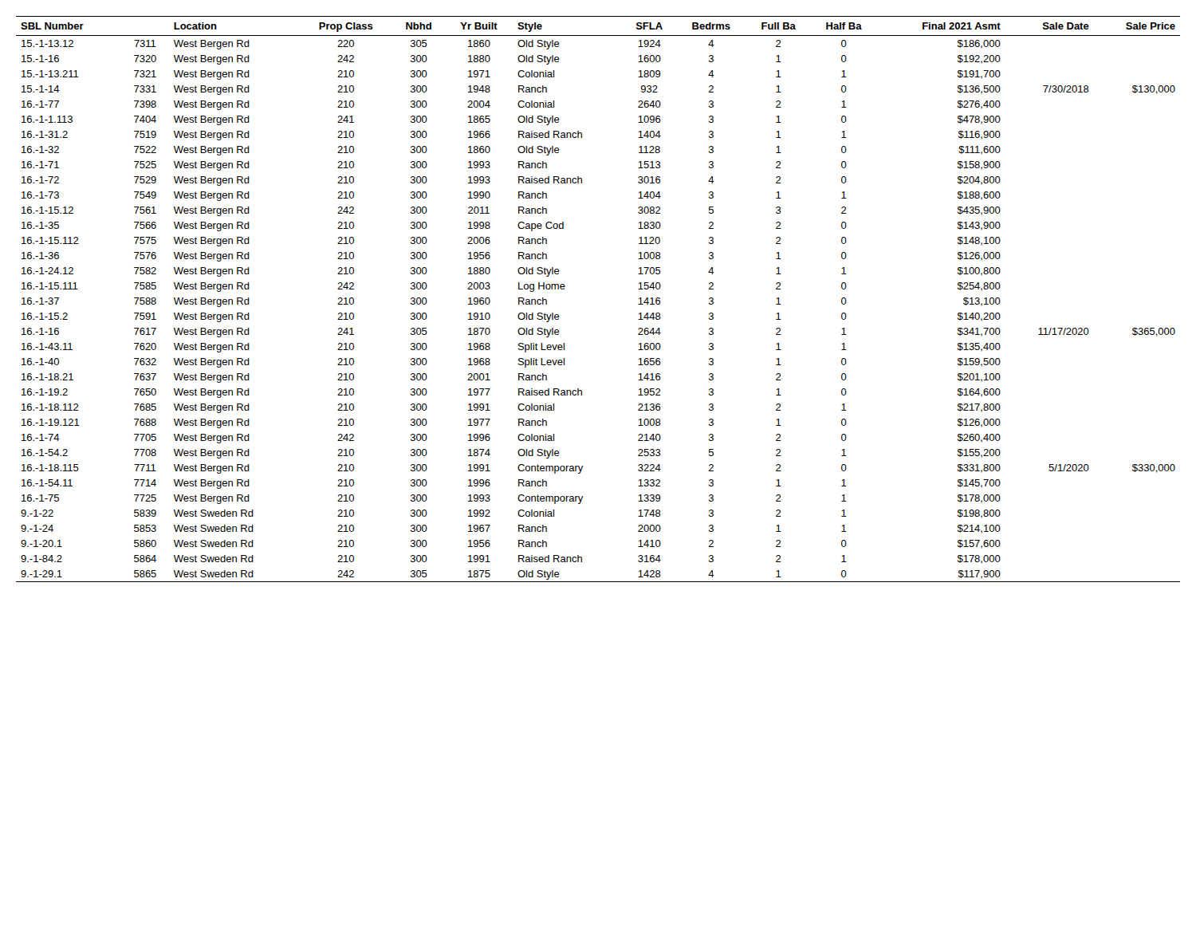Property Assessment Roll
| SBL Number | | Location | Prop Class | Nbhd | Yr Built | Style | SFLA | Bedrms | Full Ba | Half Ba | Final 2021 Asmt | Sale Date | Sale Price |
| --- | --- | --- | --- | --- | --- | --- | --- | --- | --- | --- | --- | --- | --- |
| 15.-1-13.12 | 7311 | West Bergen Rd | 220 | 305 | 1860 | Old Style | 1924 | 4 | 2 | 0 | $186,000 | | |
| 15.-1-16 | 7320 | West Bergen Rd | 242 | 300 | 1880 | Old Style | 1600 | 3 | 1 | 0 | $192,200 | | |
| 15.-1-13.211 | 7321 | West Bergen Rd | 210 | 300 | 1971 | Colonial | 1809 | 4 | 1 | 1 | $191,700 | | |
| 15.-1-14 | 7331 | West Bergen Rd | 210 | 300 | 1948 | Ranch | 932 | 2 | 1 | 0 | $136,500 | 7/30/2018 | $130,000 |
| 16.-1-77 | 7398 | West Bergen Rd | 210 | 300 | 2004 | Colonial | 2640 | 3 | 2 | 1 | $276,400 | | |
| 16.-1-1.113 | 7404 | West Bergen Rd | 241 | 300 | 1865 | Old Style | 1096 | 3 | 1 | 0 | $478,900 | | |
| 16.-1-31.2 | 7519 | West Bergen Rd | 210 | 300 | 1966 | Raised Ranch | 1404 | 3 | 1 | 1 | $116,900 | | |
| 16.-1-32 | 7522 | West Bergen Rd | 210 | 300 | 1860 | Old Style | 1128 | 3 | 1 | 0 | $111,600 | | |
| 16.-1-71 | 7525 | West Bergen Rd | 210 | 300 | 1993 | Ranch | 1513 | 3 | 2 | 0 | $158,900 | | |
| 16.-1-72 | 7529 | West Bergen Rd | 210 | 300 | 1993 | Raised Ranch | 3016 | 4 | 2 | 0 | $204,800 | | |
| 16.-1-73 | 7549 | West Bergen Rd | 210 | 300 | 1990 | Ranch | 1404 | 3 | 1 | 1 | $188,600 | | |
| 16.-1-15.12 | 7561 | West Bergen Rd | 242 | 300 | 2011 | Ranch | 3082 | 5 | 3 | 2 | $435,900 | | |
| 16.-1-35 | 7566 | West Bergen Rd | 210 | 300 | 1998 | Cape Cod | 1830 | 2 | 2 | 0 | $143,900 | | |
| 16.-1-15.112 | 7575 | West Bergen Rd | 210 | 300 | 2006 | Ranch | 1120 | 3 | 2 | 0 | $148,100 | | |
| 16.-1-36 | 7576 | West Bergen Rd | 210 | 300 | 1956 | Ranch | 1008 | 3 | 1 | 0 | $126,000 | | |
| 16.-1-24.12 | 7582 | West Bergen Rd | 210 | 300 | 1880 | Old Style | 1705 | 4 | 1 | 1 | $100,800 | | |
| 16.-1-15.111 | 7585 | West Bergen Rd | 242 | 300 | 2003 | Log Home | 1540 | 2 | 2 | 0 | $254,800 | | |
| 16.-1-37 | 7588 | West Bergen Rd | 210 | 300 | 1960 | Ranch | 1416 | 3 | 1 | 0 | $13,100 | | |
| 16.-1-15.2 | 7591 | West Bergen Rd | 210 | 300 | 1910 | Old Style | 1448 | 3 | 1 | 0 | $140,200 | | |
| 16.-1-16 | 7617 | West Bergen Rd | 241 | 305 | 1870 | Old Style | 2644 | 3 | 2 | 1 | $341,700 | 11/17/2020 | $365,000 |
| 16.-1-43.11 | 7620 | West Bergen Rd | 210 | 300 | 1968 | Split Level | 1600 | 3 | 1 | 1 | $135,400 | | |
| 16.-1-40 | 7632 | West Bergen Rd | 210 | 300 | 1968 | Split Level | 1656 | 3 | 1 | 0 | $159,500 | | |
| 16.-1-18.21 | 7637 | West Bergen Rd | 210 | 300 | 2001 | Ranch | 1416 | 3 | 2 | 0 | $201,100 | | |
| 16.-1-19.2 | 7650 | West Bergen Rd | 210 | 300 | 1977 | Raised Ranch | 1952 | 3 | 1 | 0 | $164,600 | | |
| 16.-1-18.112 | 7685 | West Bergen Rd | 210 | 300 | 1991 | Colonial | 2136 | 3 | 2 | 1 | $217,800 | | |
| 16.-1-19.121 | 7688 | West Bergen Rd | 210 | 300 | 1977 | Ranch | 1008 | 3 | 1 | 0 | $126,000 | | |
| 16.-1-74 | 7705 | West Bergen Rd | 242 | 300 | 1996 | Colonial | 2140 | 3 | 2 | 0 | $260,400 | | |
| 16.-1-54.2 | 7708 | West Bergen Rd | 210 | 300 | 1874 | Old Style | 2533 | 5 | 2 | 1 | $155,200 | | |
| 16.-1-18.115 | 7711 | West Bergen Rd | 210 | 300 | 1991 | Contemporary | 3224 | 2 | 2 | 0 | $331,800 | 5/1/2020 | $330,000 |
| 16.-1-54.11 | 7714 | West Bergen Rd | 210 | 300 | 1996 | Ranch | 1332 | 3 | 1 | 1 | $145,700 | | |
| 16.-1-75 | 7725 | West Bergen Rd | 210 | 300 | 1993 | Contemporary | 1339 | 3 | 2 | 1 | $178,000 | | |
| 9.-1-22 | 5839 | West Sweden Rd | 210 | 300 | 1992 | Colonial | 1748 | 3 | 2 | 1 | $198,800 | | |
| 9.-1-24 | 5853 | West Sweden Rd | 210 | 300 | 1967 | Ranch | 2000 | 3 | 1 | 1 | $214,100 | | |
| 9.-1-20.1 | 5860 | West Sweden Rd | 210 | 300 | 1956 | Ranch | 1410 | 2 | 2 | 0 | $157,600 | | |
| 9.-1-84.2 | 5864 | West Sweden Rd | 210 | 300 | 1991 | Raised Ranch | 3164 | 3 | 2 | 1 | $178,000 | | |
| 9.-1-29.1 | 5865 | West Sweden Rd | 242 | 305 | 1875 | Old Style | 1428 | 4 | 1 | 0 | $117,900 | | |